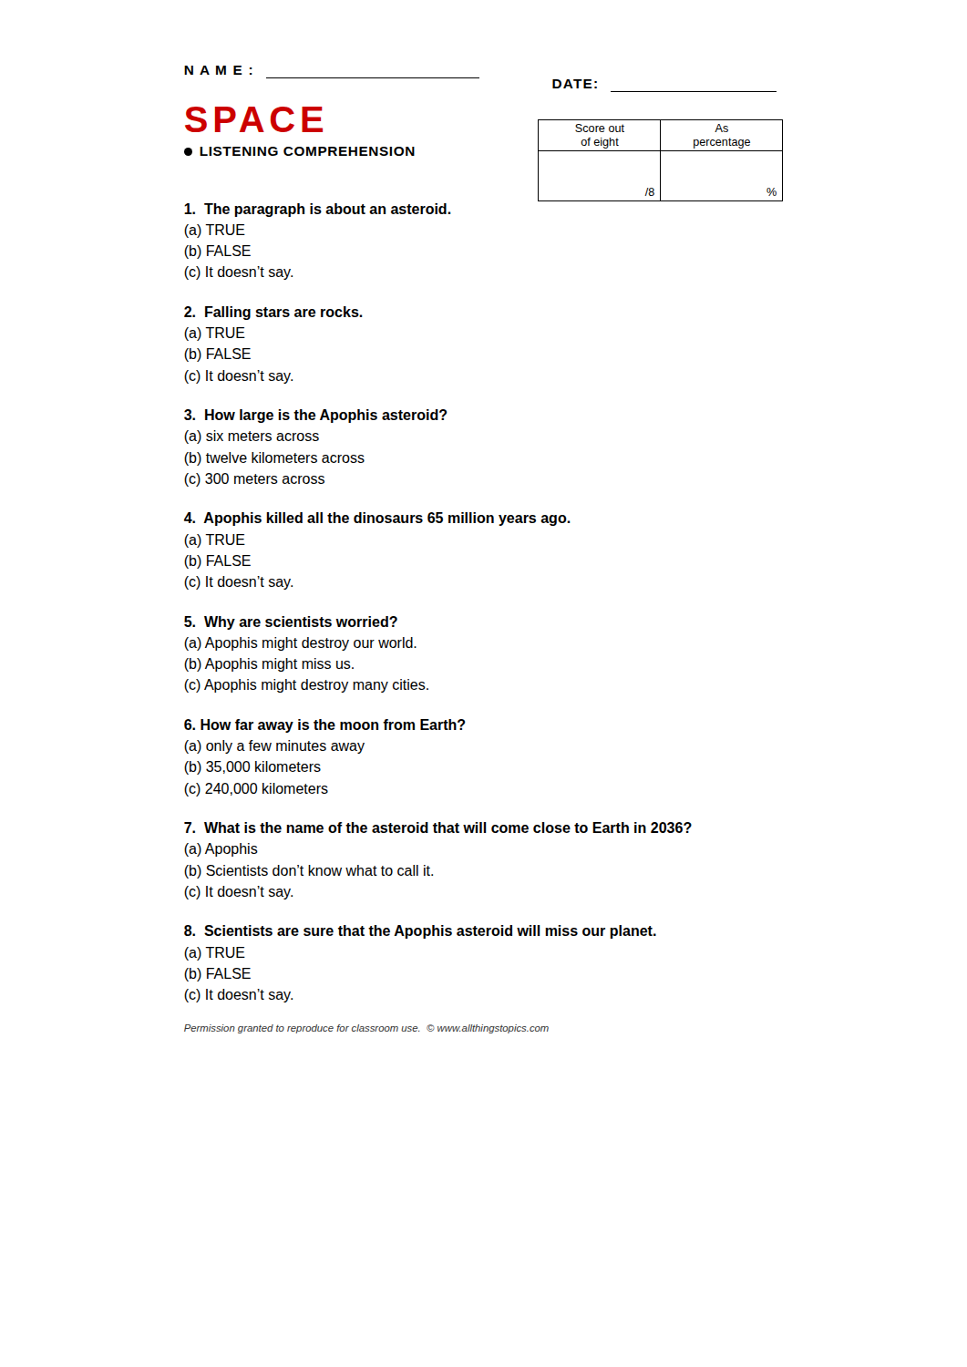N A M E :
DATE:
SPACE
LISTENING COMPREHENSION
| Score out of eight | As percentage |
| --- | --- |
| /8 | % |
1. The paragraph is about an asteroid.
(a) TRUE
(b) FALSE
(c) It doesn’t say.
2. Falling stars are rocks.
(a) TRUE
(b) FALSE
(c) It doesn’t say.
3. How large is the Apophis asteroid?
(a) six meters across
(b) twelve kilometers across
(c) 300 meters across
4. Apophis killed all the dinosaurs 65 million years ago.
(a) TRUE
(b) FALSE
(c) It doesn’t say.
5. Why are scientists worried?
(a) Apophis might destroy our world.
(b) Apophis might miss us.
(c) Apophis might destroy many cities.
6. How far away is the moon from Earth?
(a) only a few minutes away
(b) 35,000 kilometers
(c) 240,000 kilometers
7. What is the name of the asteroid that will come close to Earth in 2036?
(a) Apophis
(b) Scientists don’t know what to call it.
(c) It doesn’t say.
8. Scientists are sure that the Apophis asteroid will miss our planet.
(a) TRUE
(b) FALSE
(c) It doesn’t say.
Permission granted to reproduce for classroom use. © www.allthingstopics.com